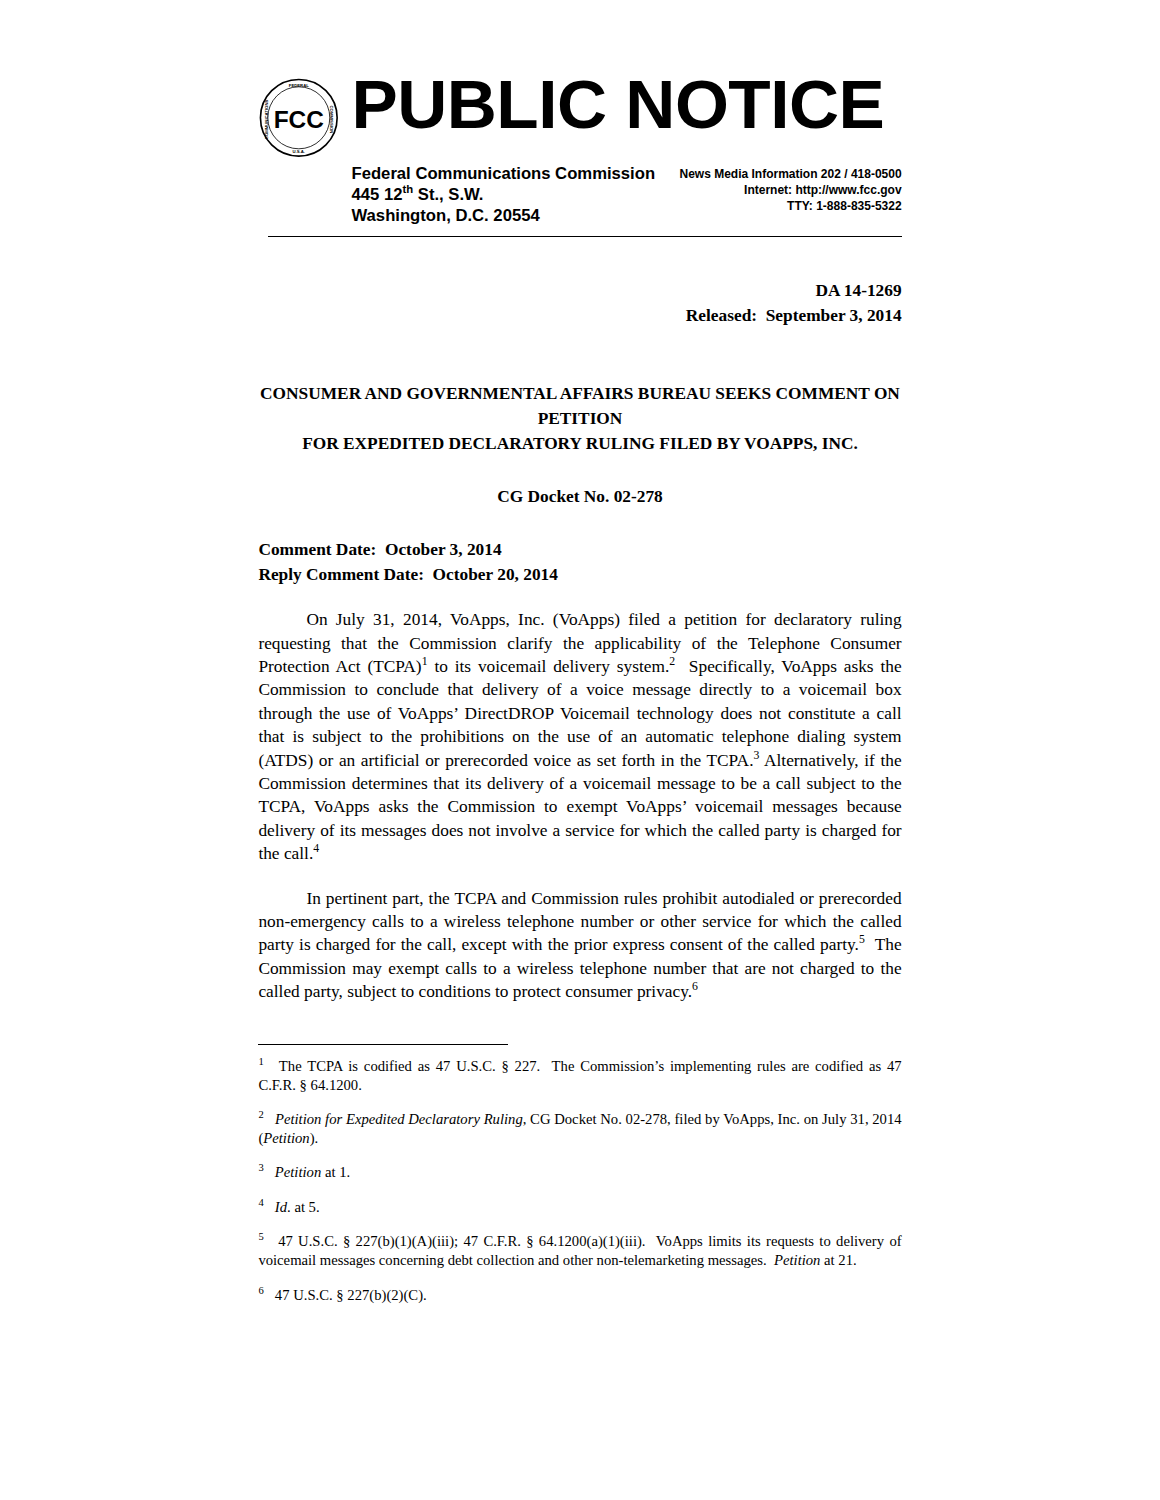FCC FEDERAL U.S.A. COMMUNICATIONS COMMISSION
PUBLIC NOTICE
Federal Communications Commission
445 12th St., S.W.
Washington, D.C. 20554
News Media Information 202 / 418-0500
Internet: http://www.fcc.gov
TTY: 1-888-835-5322
DA 14-1269
Released: September 3, 2014
CONSUMER AND GOVERNMENTAL AFFAIRS BUREAU SEEKS COMMENT ON PETITION
FOR EXPEDITED DECLARATORY RULING FILED BY VOAPPS, INC.
CG Docket No. 02-278
Comment Date: October 3, 2014
Reply Comment Date: October 20, 2014
On July 31, 2014, VoApps, Inc. (VoApps) filed a petition for declaratory ruling requesting that the Commission clarify the applicability of the Telephone Consumer Protection Act (TCPA)1 to its voicemail delivery system.2 Specifically, VoApps asks the Commission to conclude that delivery of a voice message directly to a voicemail box through the use of VoApps’ DirectDROP Voicemail technology does not constitute a call that is subject to the prohibitions on the use of an automatic telephone dialing system (ATDS) or an artificial or prerecorded voice as set forth in the TCPA.3 Alternatively, if the Commission determines that its delivery of a voicemail message to be a call subject to the TCPA, VoApps asks the Commission to exempt VoApps’ voicemail messages because delivery of its messages does not involve a service for which the called party is charged for the call.4
In pertinent part, the TCPA and Commission rules prohibit autodialed or prerecorded non-emergency calls to a wireless telephone number or other service for which the called party is charged for the call, except with the prior express consent of the called party.5 The Commission may exempt calls to a wireless telephone number that are not charged to the called party, subject to conditions to protect consumer privacy.6
1 The TCPA is codified as 47 U.S.C. § 227. The Commission’s implementing rules are codified as 47 C.F.R. § 64.1200.
2 Petition for Expedited Declaratory Ruling, CG Docket No. 02-278, filed by VoApps, Inc. on July 31, 2014 (Petition).
3 Petition at 1.
4 Id. at 5.
5 47 U.S.C. § 227(b)(1)(A)(iii); 47 C.F.R. § 64.1200(a)(1)(iii). VoApps limits its requests to delivery of voicemail messages concerning debt collection and other non-telemarketing messages. Petition at 21.
6 47 U.S.C. § 227(b)(2)(C).